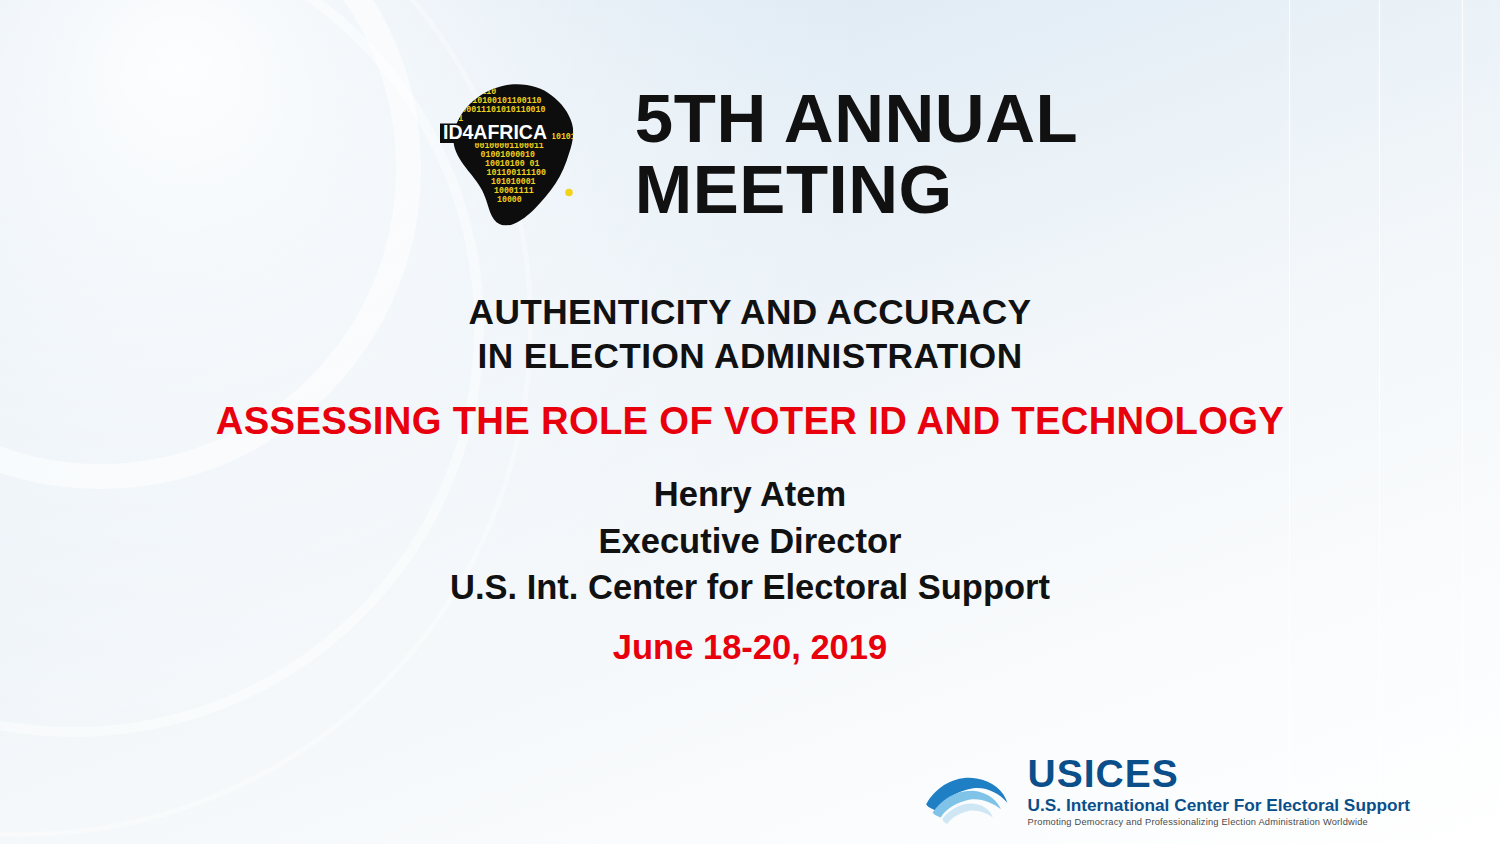10100110 1101110100101100110 010100011101010110010 10 01 11 01 0101001010101011101010101 0 00100001100011 01001000010 10010100 01 101100111100 101010001 10001111 10000 ID4AFRICA
5TH ANNUAL MEETING
AUTHENTICITY AND ACCURACY
IN ELECTION ADMINISTRATION
ASSESSING THE ROLE OF VOTER ID AND TECHNOLOGY
Henry Atem
Executive Director
U.S. Int. Center for Electoral Support
June 18-20, 2019
USICES
U.S. International Center For Electoral Support
Promoting Democracy and Professionalizing Election Administration Worldwide